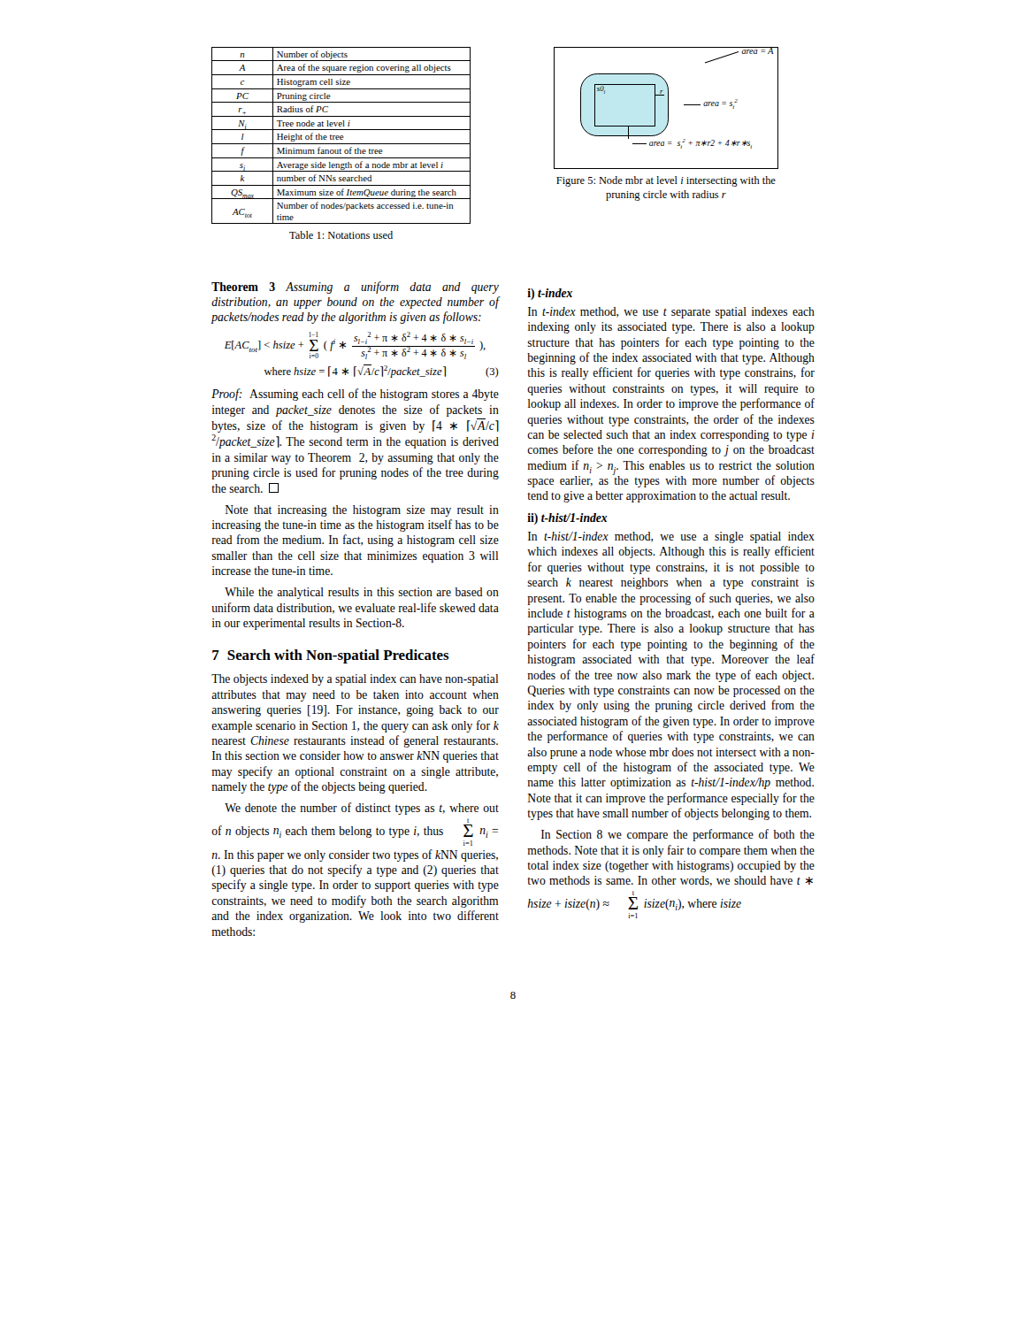| n | Number of objects |
| A | Area of the square region covering all objects |
| c | Histogram cell size |
| PC | Pruning circle |
| r + | Radius of PC |
| N i | Tree node at level i |
| l | Height of the tree |
| f | Minimum fanout of the tree |
| s i | Average side length of a node mbr at level i |
| k | number of NNs searched |
| QS max | Maximum size of ItemQueue during the search |
| AC tot | Number of nodes/packets accessed i.e. tune-in time |
Table 1: Notations used
area = A
s0i r
area = si2
area = si2 + π∗r2 + 4∗r∗si
Figure 5: Node mbr at level i intersecting with the
pruning circle with radius r
Theorem 3 Assuming a uniform data and query distribution, an upper bound on the expected number of packets/nodes read by the algorithm is given as follows:
E[ACtot] < hsize + l−1 Σi=0 ( fi ∗ sl−i2 + π ∗ δ2 + 4 ∗ δ ∗ sl−i sl2 + π ∗ δ2 + 4 ∗ δ ∗ sl ),
where hsize = ⌈4 ∗ ⌈√A/c⌉2/packet_size⌉
(3)
Proof: Assuming each cell of the histogram stores a 4byte integer and packet_size denotes the size of packets in bytes, size of the histogram is given by ⌈4 ∗ ⌈√A/c⌉2/packet_size⌉. The second term in the equation is derived in a similar way to Theorem 2, by assuming that only the pruning circle is used for pruning nodes of the tree during the search.
Note that increasing the histogram size may result in increasing the tune-in time as the histogram itself has to be read from the medium. In fact, using a histogram cell size smaller than the cell size that minimizes equation 3 will increase the tune-in time.
While the analytical results in this section are based on uniform data distribution, we evaluate real-life skewed data in our experimental results in Section-8.
7 Search with Non-spatial Predicates
The objects indexed by a spatial index can have non-spatial attributes that may need to be taken into account when answering queries [19]. For instance, going back to our example scenario in Section 1, the query can ask only for k nearest Chinese restaurants instead of general restaurants. In this section we consider how to answer k NN queries that may specify an optional constraint on a single attribute, namely the type of the objects being queried.
We denote the number of distinct types as t, where out of n objects ni each them belong to type i, thus tΣi=1 ni = n. In this paper we only consider two types of k NN queries, (1) queries that do not specify a type and (2) queries that specify a single type. In order to support queries with type constraints, we need to modify both the search algorithm and the index organization. We look into two different methods:
i) t-index
In t-index method, we use t separate spatial indexes each indexing only its associated type. There is also a lookup structure that has pointers for each type pointing to the beginning of the index associated with that type. Although this is really efficient for queries with type constrains, for queries without constraints on types, it will require to lookup all indexes. In order to improve the performance of queries without type constraints, the order of the indexes can be selected such that an index corresponding to type i comes before the one corresponding to j on the broadcast medium if ni > nj. This enables us to restrict the solution space earlier, as the types with more number of objects tend to give a better approximation to the actual result.
ii) t-hist/1-index
In t-hist/1-index method, we use a single spatial index which indexes all objects. Although this is really efficient for queries without type constrains, it is not possible to search k nearest neighbors when a type constraint is present. To enable the processing of such queries, we also include t histograms on the broadcast, each one built for a particular type. There is also a lookup structure that has pointers for each type pointing to the beginning of the histogram associated with that type. Moreover the leaf nodes of the tree now also mark the type of each object. Queries with type constraints can now be processed on the index by only using the pruning circle derived from the associated histogram of the given type. In order to improve the performance of queries with type constraints, we can also prune a node whose mbr does not intersect with a non-empty cell of the histogram of the associated type. We name this latter optimization as t-hist/1-index/hp method. Note that it can improve the performance especially for the types that have small number of objects belonging to them.
In Section 8 we compare the performance of both the methods. Note that it is only fair to compare them when the total index size (together with histograms) occupied by the two methods is same. In other words, we should have t ∗ hsize + isize(n) ≈ tΣi=1 isize(ni), where isize
8